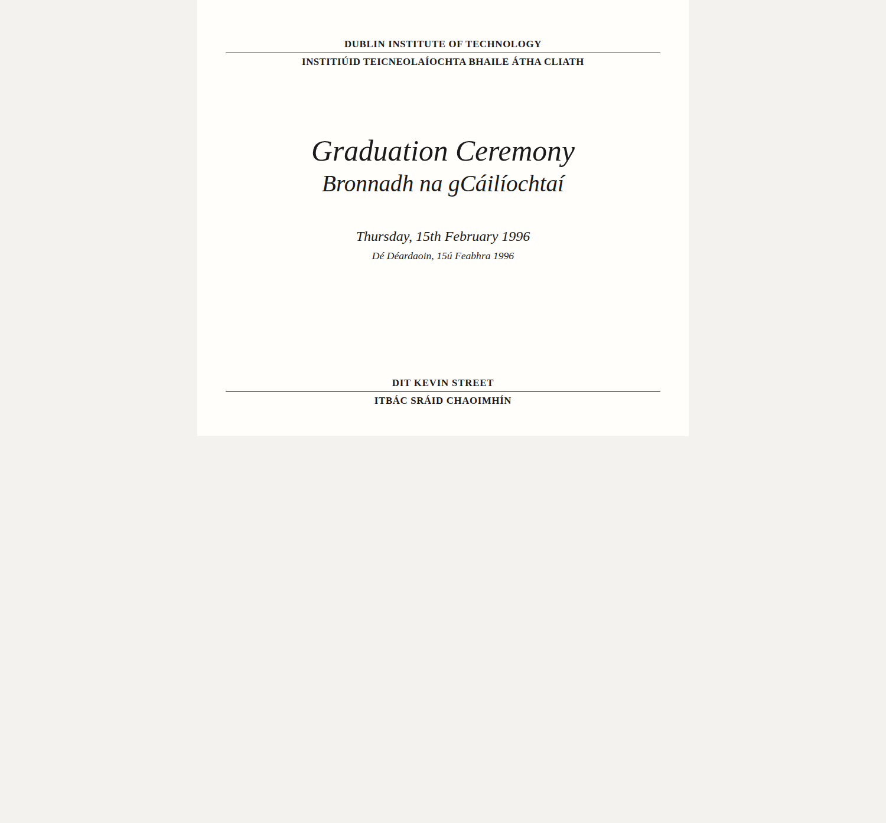DUBLIN INSTITUTE OF TECHNOLOGY
INSTITIÚID TEICNEOLAÍOCHTA BHAILE ÁTHA CLIATH
Graduation Ceremony Bronnadh na gCáilíochtaí
Thursday, 15th February 1996
Dé Déardaoin, 15ú Feabhra 1996
DIT KEVIN STREET
ITBÁC SRÁID CHAOIMHÍN